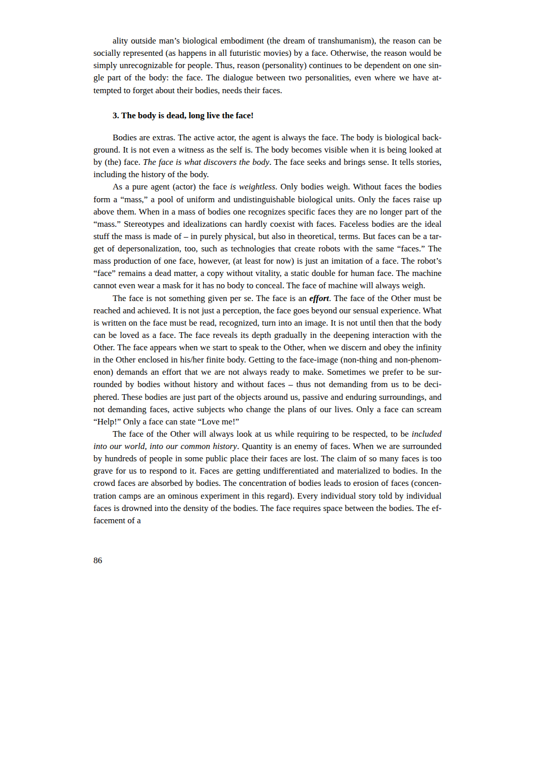ality outside man’s biological embodiment (the dream of transhumanism), the reason can be socially represented (as happens in all futuristic movies) by a face. Otherwise, the reason would be simply unrecognizable for people. Thus, reason (personality) continues to be dependent on one single part of the body: the face. The dialogue between two personalities, even where we have attempted to forget about their bodies, needs their faces.
3. The body is dead, long live the face!
Bodies are extras. The active actor, the agent is always the face. The body is biological background. It is not even a witness as the self is. The body becomes visible when it is being looked at by (the) face. The face is what discovers the body. The face seeks and brings sense. It tells stories, including the history of the body.
As a pure agent (actor) the face is weightless. Only bodies weigh. Without faces the bodies form a “mass,” a pool of uniform and undistinguishable biological units. Only the faces raise up above them. When in a mass of bodies one recognizes specific faces they are no longer part of the “mass.” Stereotypes and idealizations can hardly coexist with faces. Faceless bodies are the ideal stuff the mass is made of – in purely physical, but also in theoretical, terms. But faces can be a target of depersonalization, too, such as technologies that create robots with the same “faces.” The mass production of one face, however, (at least for now) is just an imitation of a face. The robot’s “face” remains a dead matter, a copy without vitality, a static double for human face. The machine cannot even wear a mask for it has no body to conceal. The face of machine will always weigh.
The face is not something given per se. The face is an effort. The face of the Other must be reached and achieved. It is not just a perception, the face goes beyond our sensual experience. What is written on the face must be read, recognized, turn into an image. It is not until then that the body can be loved as a face. The face reveals its depth gradually in the deepening interaction with the Other. The face appears when we start to speak to the Other, when we discern and obey the infinity in the Other enclosed in his/her finite body. Getting to the face-image (non-thing and non-phenomenon) demands an effort that we are not always ready to make. Sometimes we prefer to be surrounded by bodies without history and without faces – thus not demanding from us to be deciphered. These bodies are just part of the objects around us, passive and enduring surroundings, and not demanding faces, active subjects who change the plans of our lives. Only a face can scream “Help!” Only a face can state “Love me!”
The face of the Other will always look at us while requiring to be respected, to be included into our world, into our common history. Quantity is an enemy of faces. When we are surrounded by hundreds of people in some public place their faces are lost. The claim of so many faces is too grave for us to respond to it. Faces are getting undifferentiated and materialized to bodies. In the crowd faces are absorbed by bodies. The concentration of bodies leads to erosion of faces (concentration camps are an ominous experiment in this regard). Every individual story told by individual faces is drowned into the density of the bodies. The face requires space between the bodies. The effacement of a
86